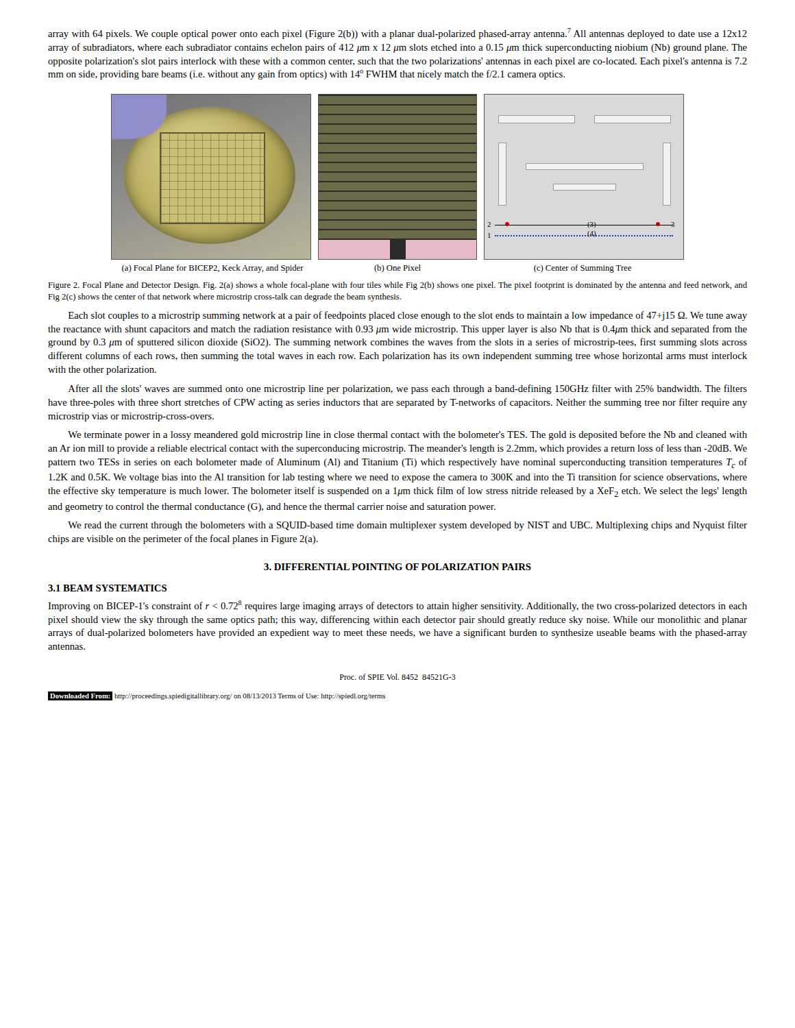array with 64 pixels. We couple optical power onto each pixel (Figure 2(b)) with a planar dual-polarized phased-array antenna.7 All antennas deployed to date use a 12x12 array of subradiators, where each subradiator contains echelon pairs of 412 μm x 12 μm slots etched into a 0.15 μm thick superconducting niobium (Nb) ground plane. The opposite polarization's slot pairs interlock with these with a common center, such that the two polarizations' antennas in each pixel are co-located. Each pixel's antenna is 7.2 mm on side, providing bare beams (i.e. without any gain from optics) with 14o FWHM that nicely match the f/2.1 camera optics.
2
1
3
(3)
(4)
(a) Focal Plane for BICEP2, Keck Array, and Spider
(b) One Pixel
(c) Center of Summing Tree
Figure 2. Focal Plane and Detector Design. Fig. 2(a) shows a whole focal-plane with four tiles while Fig 2(b) shows one pixel. The pixel footprint is dominated by the antenna and feed network, and Fig 2(c) shows the center of that network where microstrip cross-talk can degrade the beam synthesis.
Each slot couples to a microstrip summing network at a pair of feedpoints placed close enough to the slot ends to maintain a low impedance of 47+j15 Ω. We tune away the reactance with shunt capacitors and match the radiation resistance with 0.93 μm wide microstrip. This upper layer is also Nb that is 0.4μm thick and separated from the ground by 0.3 μm of sputtered silicon dioxide (SiO2). The summing network combines the waves from the slots in a series of microstrip-tees, first summing slots across different columns of each rows, then summing the total waves in each row. Each polarization has its own independent summing tree whose horizontal arms must interlock with the other polarization.
After all the slots' waves are summed onto one microstrip line per polarization, we pass each through a band-defining 150GHz filter with 25% bandwidth. The filters have three-poles with three short stretches of CPW acting as series inductors that are separated by T-networks of capacitors. Neither the summing tree nor filter require any microstrip vias or microstrip-cross-overs.
We terminate power in a lossy meandered gold microstrip line in close thermal contact with the bolometer's TES. The gold is deposited before the Nb and cleaned with an Ar ion mill to provide a reliable electrical contact with the superconducing microstrip. The meander's length is 2.2mm, which provides a return loss of less than -20dB. We pattern two TESs in series on each bolometer made of Aluminum (Al) and Titanium (Ti) which respectively have nominal superconducting transition temperatures Tc of 1.2K and 0.5K. We voltage bias into the Al transition for lab testing where we need to expose the camera to 300K and into the Ti transition for science observations, where the effective sky temperature is much lower. The bolometer itself is suspended on a 1μm thick film of low stress nitride released by a XeF2 etch. We select the legs' length and geometry to control the thermal conductance (G), and hence the thermal carrier noise and saturation power.
We read the current through the bolometers with a SQUID-based time domain multiplexer system developed by NIST and UBC. Multiplexing chips and Nyquist filter chips are visible on the perimeter of the focal planes in Figure 2(a).
3. DIFFERENTIAL POINTING OF POLARIZATION PAIRS
3.1 BEAM SYSTEMATICS
Improving on BICEP-1's constraint of r < 0.728 requires large imaging arrays of detectors to attain higher sensitivity. Additionally, the two cross-polarized detectors in each pixel should view the sky through the same optics path; this way, differencing within each detector pair should greatly reduce sky noise. While our monolithic and planar arrays of dual-polarized bolometers have provided an expedient way to meet these needs, we have a significant burden to synthesize useable beams with the phased-array antennas.
Proc. of SPIE Vol. 8452 84521G-3
Downloaded From: http://proceedings.spiedigitallibrary.org/ on 08/13/2013 Terms of Use: http://spiedl.org/terms